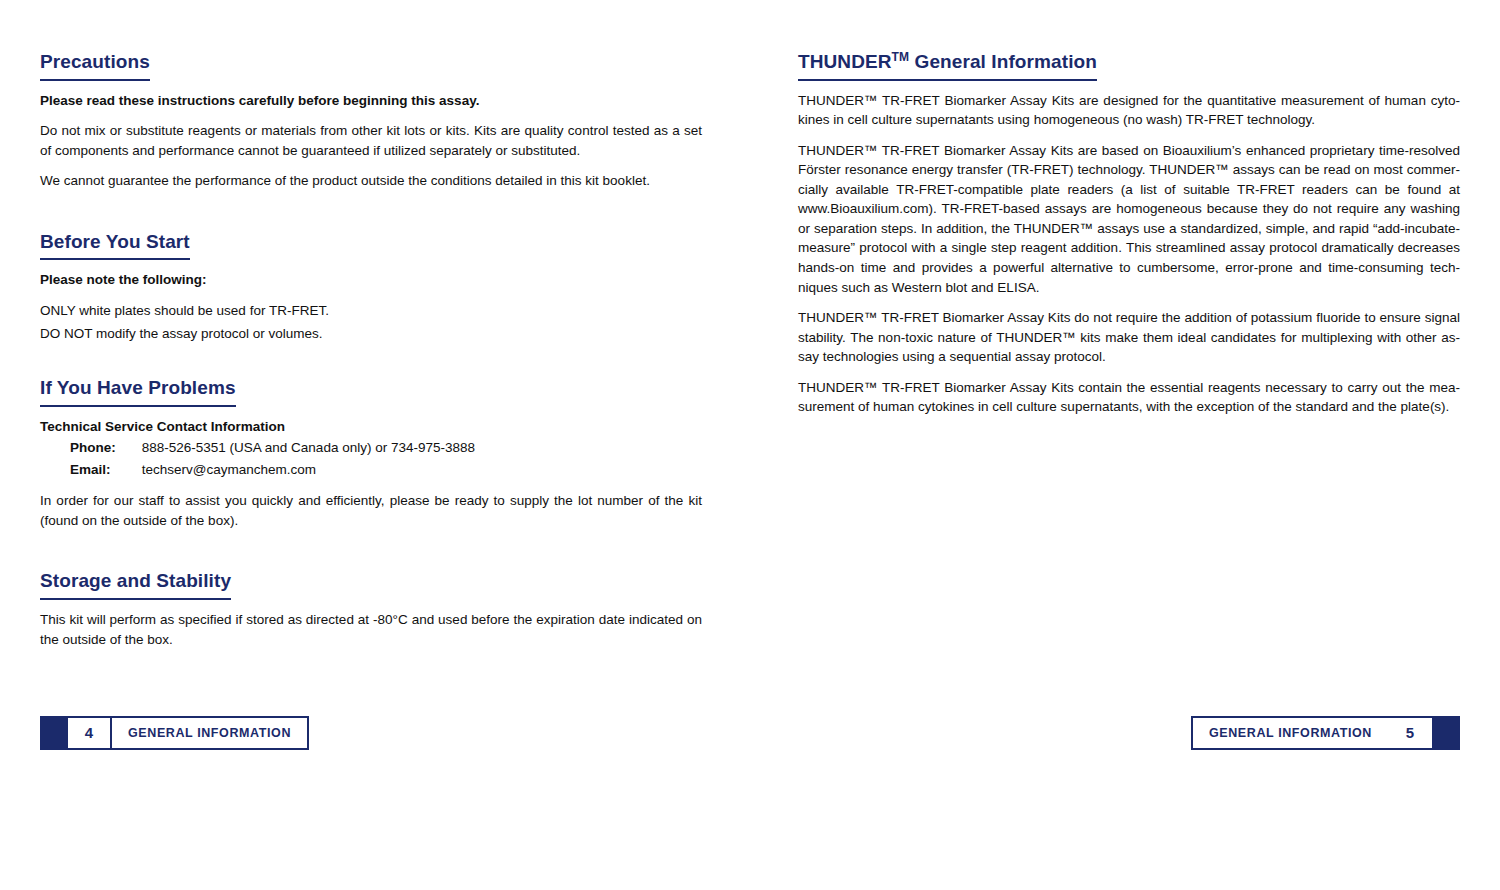Precautions
Please read these instructions carefully before beginning this assay.
Do not mix or substitute reagents or materials from other kit lots or kits. Kits are quality control tested as a set of components and performance cannot be guaranteed if utilized separately or substituted.
We cannot guarantee the performance of the product outside the conditions detailed in this kit booklet.
Before You Start
Please note the following:
ONLY white plates should be used for TR-FRET.
DO NOT modify the assay protocol or volumes.
If You Have Problems
Technical Service Contact Information
| Phone: | 888-526-5351 (USA and Canada only) or 734-975-3888 |
| Email: | techserv@caymanchem.com |
In order for our staff to assist you quickly and efficiently, please be ready to supply the lot number of the kit (found on the outside of the box).
Storage and Stability
This kit will perform as specified if stored as directed at -80°C and used before the expiration date indicated on the outside of the box.
THUNDERTM General Information
THUNDER™ TR-FRET Biomarker Assay Kits are designed for the quantitative measurement of human cytokines in cell culture supernatants using homogeneous (no wash) TR-FRET technology.
THUNDER™ TR-FRET Biomarker Assay Kits are based on Bioauxilium’s enhanced proprietary time-resolved Förster resonance energy transfer (TR-FRET) technology. THUNDER™ assays can be read on most commercially available TR-FRET-compatible plate readers (a list of suitable TR-FRET readers can be found at www.Bioauxilium.com). TR-FRET-based assays are homogeneous because they do not require any washing or separation steps. In addition, the THUNDER™ assays use a standardized, simple, and rapid “add-incubate-measure” protocol with a single step reagent addition. This streamlined assay protocol dramatically decreases hands-on time and provides a powerful alternative to cumbersome, error-prone and time-consuming techniques such as Western blot and ELISA.
THUNDER™ TR-FRET Biomarker Assay Kits do not require the addition of potassium fluoride to ensure signal stability. The non-toxic nature of THUNDER™ kits make them ideal candidates for multiplexing with other assay technologies using a sequential assay protocol.
THUNDER™ TR-FRET Biomarker Assay Kits contain the essential reagents necessary to carry out the measurement of human cytokines in cell culture supernatants, with the exception of the standard and the plate(s).
4
GENERAL INFORMATION
GENERAL INFORMATION
5